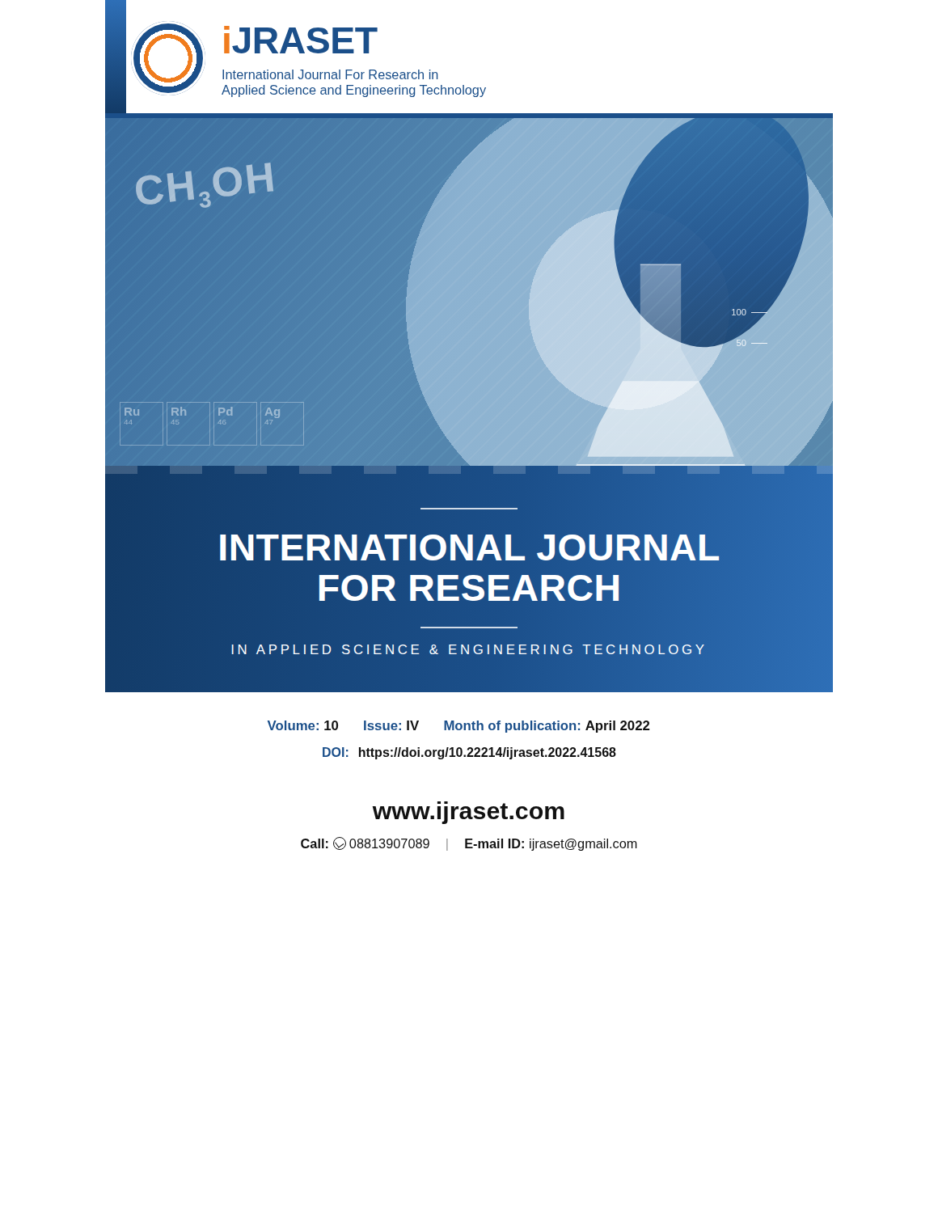IJRASET
iJRASET
International Journal For Research in Applied Science and Engineering Technology
CH3 OH
Ru44
Rh45
Pd46
Ag47
100
50
INTERNATIONAL JOURNAL FOR RESEARCH
In Applied Science & Engineering Technology
Volume: 10 Issue: IV Month of publication: April 2022
DOI: https://doi.org/10.22214/ijraset.2022.41568
www.ijraset.com
Call: 08813907089 | E-mail ID: ijraset@gmail.com